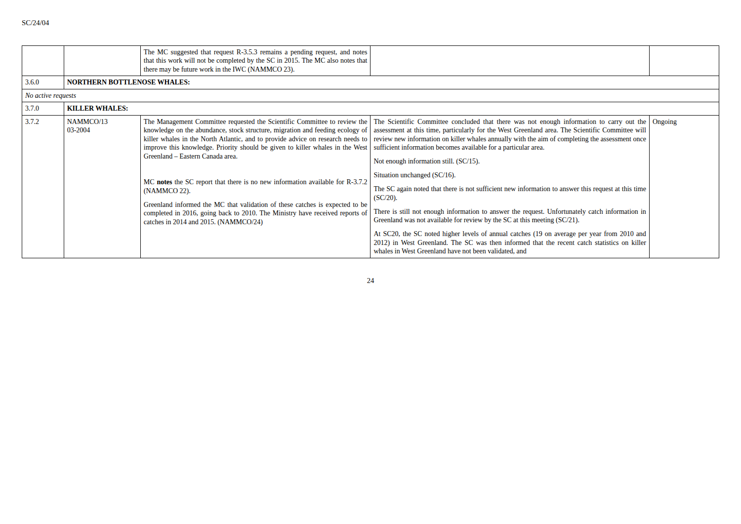SC/24/04
| | | The MC suggested that request R-3.5.3 remains a pending request, and notes that this work will not be completed by the SC in 2015. The MC also notes that there may be future work in the IWC (NAMMCO 23). | | |
| 3.6.0 | NORTHERN BOTTLENOSE WHALES: |
| No active requests |
| 3.7.0 | KILLER WHALES: |
| 3.7.2 | NAMMCO/13 03-2004 | The Management Committee requested the Scientific Committee to review the knowledge on the abundance, stock structure, migration and feeding ecology of killer whales in the North Atlantic, and to provide advice on research needs to improve this knowledge. Priority should be given to killer whales in the West Greenland – Eastern Canada area. MC notes the SC report that there is no new information available for R-3.7.2 (NAMMCO 22). Greenland informed the MC that validation of these catches is expected to be completed in 2016, going back to 2010. The Ministry have received reports of catches in 2014 and 2015. (NAMMCO/24) | The Scientific Committee concluded that there was not enough information to carry out the assessment at this time, particularly for the West Greenland area. The Scientific Committee will review new information on killer whales annually with the aim of completing the assessment once sufficient information becomes available for a particular area. Not enough information still. (SC/15). Situation unchanged (SC/16). The SC again noted that there is not sufficient new information to answer this request at this time (SC/20). There is still not enough information to answer the request. Unfortunately catch information in Greenland was not available for review by the SC at this meeting (SC/21). At SC20, the SC noted higher levels of annual catches (19 on average per year from 2010 and 2012) in West Greenland. The SC was then informed that the recent catch statistics on killer whales in West Greenland have not been validated, and | Ongoing |
24